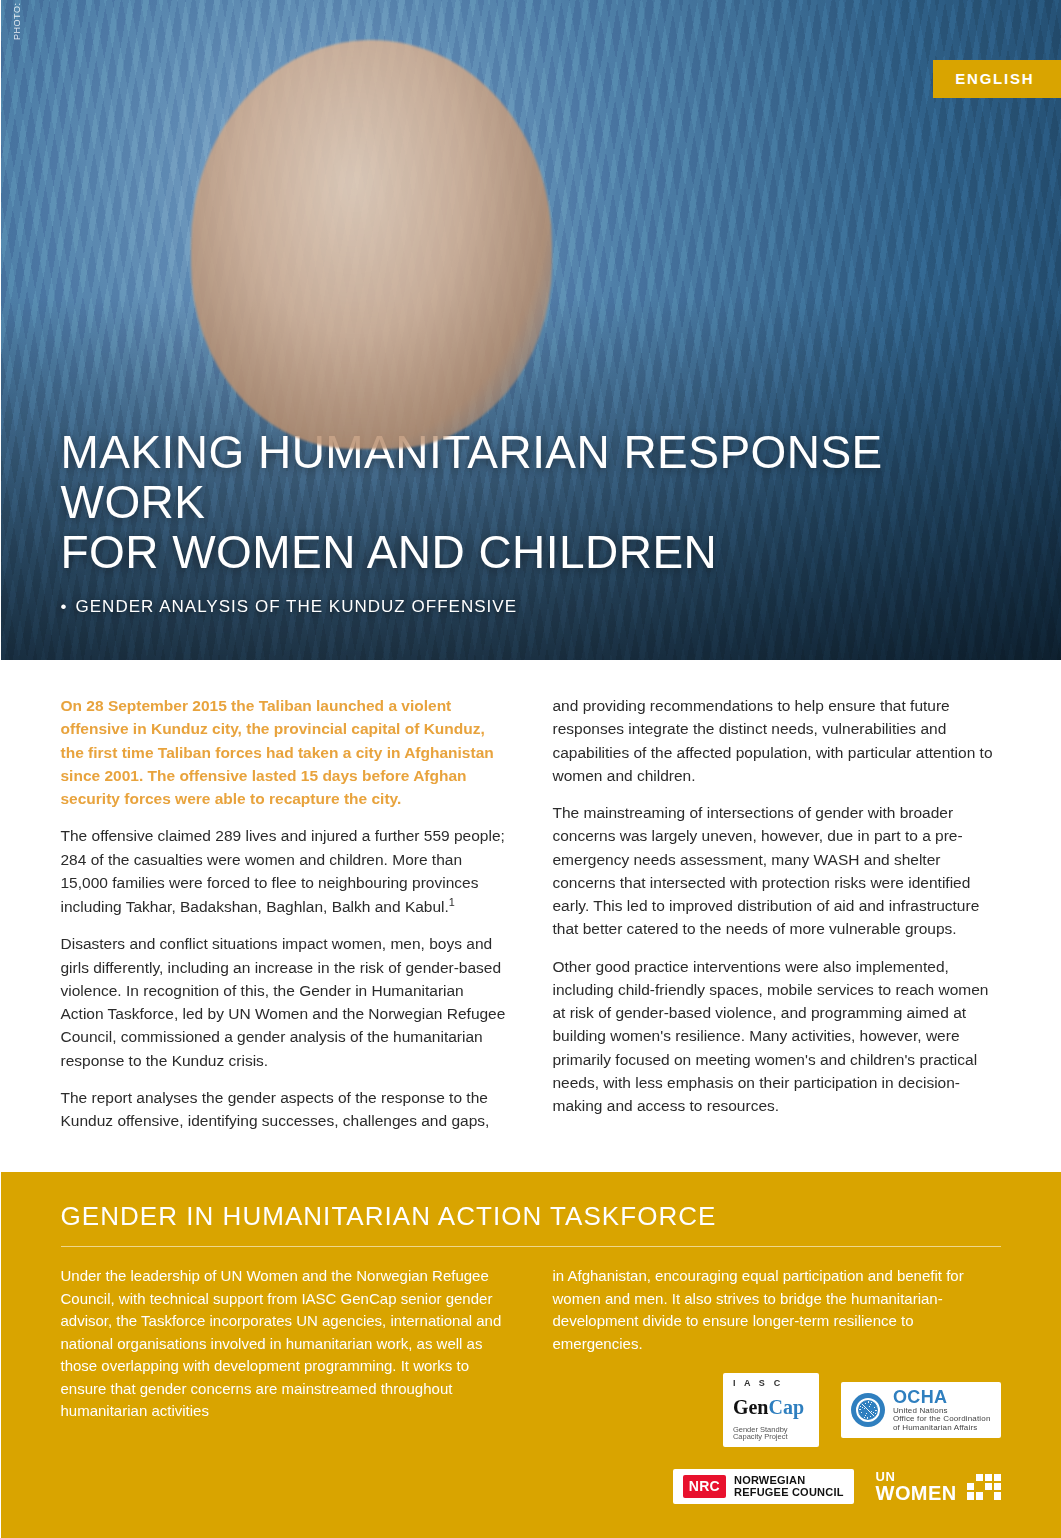PHOTO: UN Photo/Eric Kanalstein
ENGLISH
Making humanitarian response work
for women and children
•Gender analysis of the Kunduz offensive
On 28 September 2015 the Taliban launched a violent offensive in Kunduz city, the provincial capital of Kunduz, the first time Taliban forces had taken a city in Afghanistan since 2001. The offensive lasted 15 days before Afghan security forces were able to recapture the city.
The offensive claimed 289 lives and injured a further 559 people; 284 of the casualties were women and children. More than 15,000 families were forced to flee to neighbouring provinces including Takhar, Badakshan, Baghlan, Balkh and Kabul.1
Disasters and conflict situations impact women, men, boys and girls differently, including an increase in the risk of gender-based violence. In recognition of this, the Gender in Humanitarian Action Taskforce, led by UN Women and the Norwegian Refugee Council, commissioned a gender analysis of the humanitarian response to the Kunduz crisis.
The report analyses the gender aspects of the response to the Kunduz offensive, identifying successes, challenges and gaps, and providing recommendations to help ensure that future responses integrate the distinct needs, vulnerabilities and capabilities of the affected population, with particular attention to women and children.
The mainstreaming of intersections of gender with broader concerns was largely uneven, however, due in part to a pre-emergency needs assessment, many WASH and shelter concerns that intersected with protection risks were identified early. This led to improved distribution of aid and infrastructure that better catered to the needs of more vulnerable groups.
Other good practice interventions were also implemented, including child-friendly spaces, mobile services to reach women at risk of gender-based violence, and programming aimed at building women's resilience. Many activities, however, were primarily focused on meeting women's and children's practical needs, with less emphasis on their participation in decision-making and access to resources.
Gender in Humanitarian Action Taskforce
Under the leadership of UN Women and the Norwegian Refugee Council, with technical support from IASC GenCap senior gender advisor, the Taskforce incorporates UN agencies, international and national organisations involved in humanitarian work, as well as those overlapping with development programming. It works to ensure that gender concerns are mainstreamed throughout humanitarian activities
in Afghanistan, encouraging equal participation and benefit for women and men. It also strives to bridge the humanitarian-development divide to ensure longer-term resilience to emergencies.
I A S C GenCap Gender Standby
Capacity Project
OCHA United Nations
Office for the Coordination
of Humanitarian Affairs
NRC NORWEGIAN
REFUGEE COUNCIL
UNWOMEN